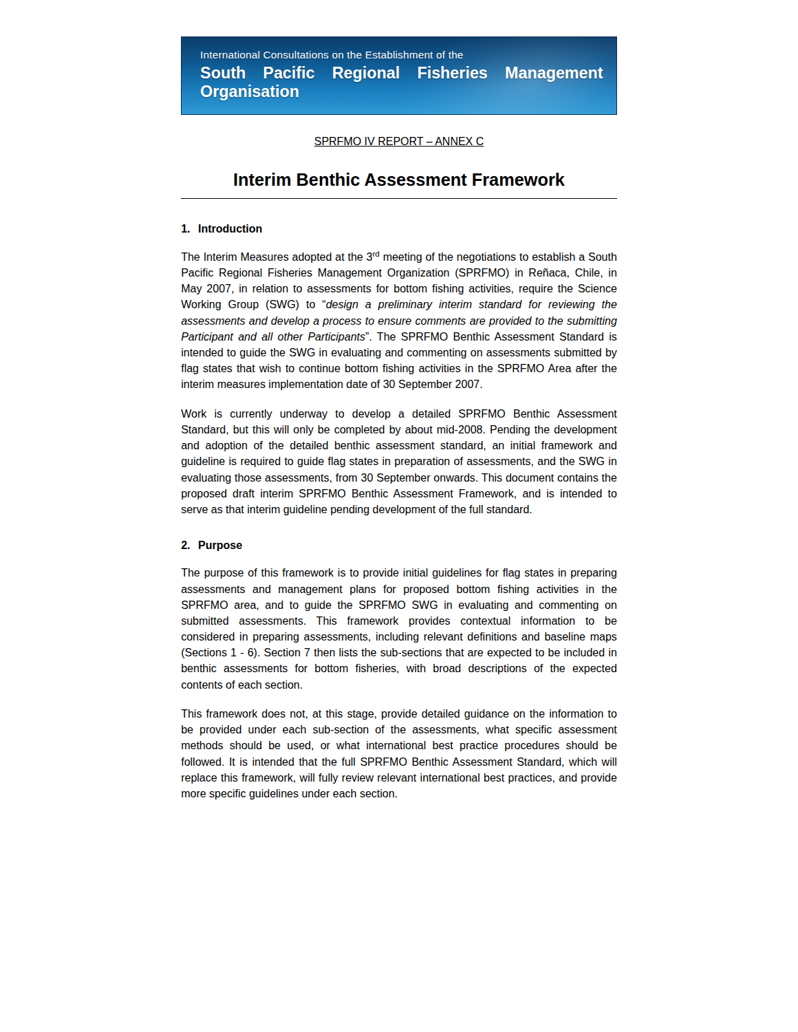International Consultations on the Establishment of the
South Pacific Regional Fisheries Management Organisation
SPRFMO IV REPORT – ANNEX C
Interim Benthic Assessment Framework
1. Introduction
The Interim Measures adopted at the 3rd meeting of the negotiations to establish a South Pacific Regional Fisheries Management Organization (SPRFMO) in Reñaca, Chile, in May 2007, in relation to assessments for bottom fishing activities, require the Science Working Group (SWG) to “design a preliminary interim standard for reviewing the assessments and develop a process to ensure comments are provided to the submitting Participant and all other Participants”. The SPRFMO Benthic Assessment Standard is intended to guide the SWG in evaluating and commenting on assessments submitted by flag states that wish to continue bottom fishing activities in the SPRFMO Area after the interim measures implementation date of 30 September 2007.
Work is currently underway to develop a detailed SPRFMO Benthic Assessment Standard, but this will only be completed by about mid-2008. Pending the development and adoption of the detailed benthic assessment standard, an initial framework and guideline is required to guide flag states in preparation of assessments, and the SWG in evaluating those assessments, from 30 September onwards. This document contains the proposed draft interim SPRFMO Benthic Assessment Framework, and is intended to serve as that interim guideline pending development of the full standard.
2. Purpose
The purpose of this framework is to provide initial guidelines for flag states in preparing assessments and management plans for proposed bottom fishing activities in the SPRFMO area, and to guide the SPRFMO SWG in evaluating and commenting on submitted assessments. This framework provides contextual information to be considered in preparing assessments, including relevant definitions and baseline maps (Sections 1 - 6). Section 7 then lists the sub-sections that are expected to be included in benthic assessments for bottom fisheries, with broad descriptions of the expected contents of each section.
This framework does not, at this stage, provide detailed guidance on the information to be provided under each sub-section of the assessments, what specific assessment methods should be used, or what international best practice procedures should be followed. It is intended that the full SPRFMO Benthic Assessment Standard, which will replace this framework, will fully review relevant international best practices, and provide more specific guidelines under each section.